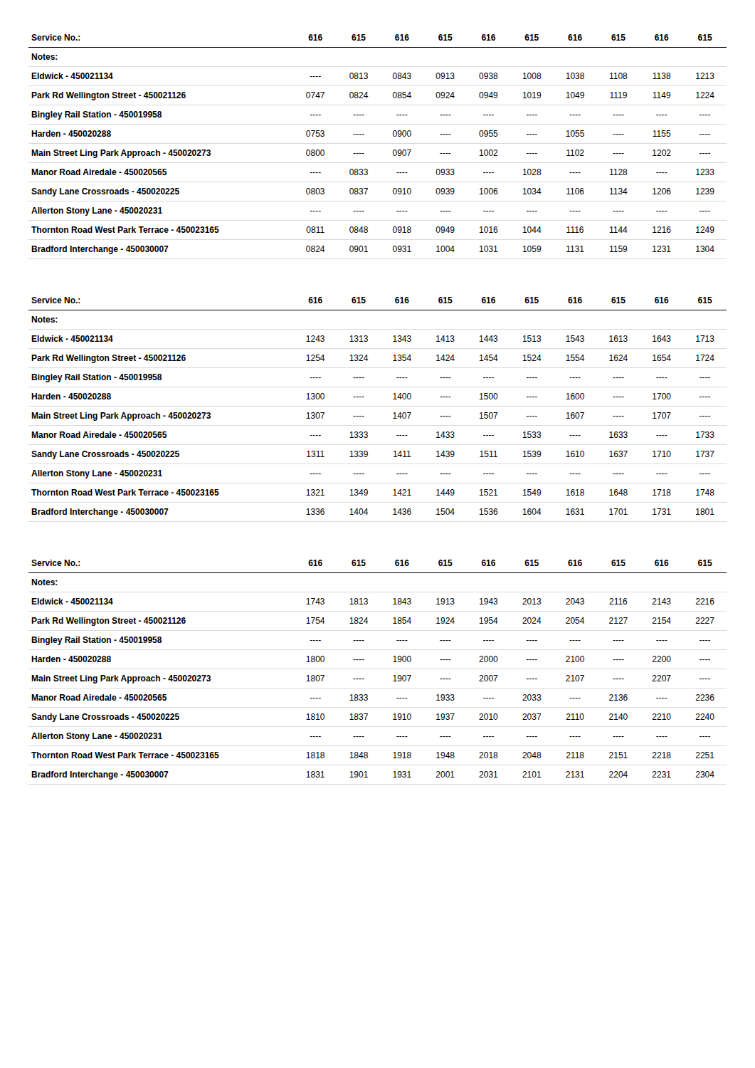Timetable block 1
| Service No.: | 616 | 615 | 616 | 615 | 616 | 615 | 616 | 615 | 616 | 615 |
| --- | --- | --- | --- | --- | --- | --- | --- | --- | --- | --- |
| Notes: | | | | | | | | | | |
| Eldwick - 450021134 | ---- | 0813 | 0843 | 0913 | 0938 | 1008 | 1038 | 1108 | 1138 | 1213 |
| Park Rd Wellington Street - 450021126 | 0747 | 0824 | 0854 | 0924 | 0949 | 1019 | 1049 | 1119 | 1149 | 1224 |
| Bingley Rail Station - 450019958 | ---- | ---- | ---- | ---- | ---- | ---- | ---- | ---- | ---- | ---- |
| Harden - 450020288 | 0753 | ---- | 0900 | ---- | 0955 | ---- | 1055 | ---- | 1155 | ---- |
| Main Street Ling Park Approach - 450020273 | 0800 | ---- | 0907 | ---- | 1002 | ---- | 1102 | ---- | 1202 | ---- |
| Manor Road Airedale - 450020565 | ---- | 0833 | ---- | 0933 | ---- | 1028 | ---- | 1128 | ---- | 1233 |
| Sandy Lane Crossroads - 450020225 | 0803 | 0837 | 0910 | 0939 | 1006 | 1034 | 1106 | 1134 | 1206 | 1239 |
| Allerton Stony Lane - 450020231 | ---- | ---- | ---- | ---- | ---- | ---- | ---- | ---- | ---- | ---- |
| Thornton Road West Park Terrace - 450023165 | 0811 | 0848 | 0918 | 0949 | 1016 | 1044 | 1116 | 1144 | 1216 | 1249 |
| Bradford Interchange - 450030007 | 0824 | 0901 | 0931 | 1004 | 1031 | 1059 | 1131 | 1159 | 1231 | 1304 |
Timetable block 2
| Service No.: | 616 | 615 | 616 | 615 | 616 | 615 | 616 | 615 | 616 | 615 |
| --- | --- | --- | --- | --- | --- | --- | --- | --- | --- | --- |
| Notes: | | | | | | | | | | |
| Eldwick - 450021134 | 1243 | 1313 | 1343 | 1413 | 1443 | 1513 | 1543 | 1613 | 1643 | 1713 |
| Park Rd Wellington Street - 450021126 | 1254 | 1324 | 1354 | 1424 | 1454 | 1524 | 1554 | 1624 | 1654 | 1724 |
| Bingley Rail Station - 450019958 | ---- | ---- | ---- | ---- | ---- | ---- | ---- | ---- | ---- | ---- |
| Harden - 450020288 | 1300 | ---- | 1400 | ---- | 1500 | ---- | 1600 | ---- | 1700 | ---- |
| Main Street Ling Park Approach - 450020273 | 1307 | ---- | 1407 | ---- | 1507 | ---- | 1607 | ---- | 1707 | ---- |
| Manor Road Airedale - 450020565 | ---- | 1333 | ---- | 1433 | ---- | 1533 | ---- | 1633 | ---- | 1733 |
| Sandy Lane Crossroads - 450020225 | 1311 | 1339 | 1411 | 1439 | 1511 | 1539 | 1610 | 1637 | 1710 | 1737 |
| Allerton Stony Lane - 450020231 | ---- | ---- | ---- | ---- | ---- | ---- | ---- | ---- | ---- | ---- |
| Thornton Road West Park Terrace - 450023165 | 1321 | 1349 | 1421 | 1449 | 1521 | 1549 | 1618 | 1648 | 1718 | 1748 |
| Bradford Interchange - 450030007 | 1336 | 1404 | 1436 | 1504 | 1536 | 1604 | 1631 | 1701 | 1731 | 1801 |
Timetable block 3
| Service No.: | 616 | 615 | 616 | 615 | 616 | 615 | 616 | 615 | 616 | 615 |
| --- | --- | --- | --- | --- | --- | --- | --- | --- | --- | --- |
| Notes: | | | | | | | | | | |
| Eldwick - 450021134 | 1743 | 1813 | 1843 | 1913 | 1943 | 2013 | 2043 | 2116 | 2143 | 2216 |
| Park Rd Wellington Street - 450021126 | 1754 | 1824 | 1854 | 1924 | 1954 | 2024 | 2054 | 2127 | 2154 | 2227 |
| Bingley Rail Station - 450019958 | ---- | ---- | ---- | ---- | ---- | ---- | ---- | ---- | ---- | ---- |
| Harden - 450020288 | 1800 | ---- | 1900 | ---- | 2000 | ---- | 2100 | ---- | 2200 | ---- |
| Main Street Ling Park Approach - 450020273 | 1807 | ---- | 1907 | ---- | 2007 | ---- | 2107 | ---- | 2207 | ---- |
| Manor Road Airedale - 450020565 | ---- | 1833 | ---- | 1933 | ---- | 2033 | ---- | 2136 | ---- | 2236 |
| Sandy Lane Crossroads - 450020225 | 1810 | 1837 | 1910 | 1937 | 2010 | 2037 | 2110 | 2140 | 2210 | 2240 |
| Allerton Stony Lane - 450020231 | ---- | ---- | ---- | ---- | ---- | ---- | ---- | ---- | ---- | ---- |
| Thornton Road West Park Terrace - 450023165 | 1818 | 1848 | 1918 | 1948 | 2018 | 2048 | 2118 | 2151 | 2218 | 2251 |
| Bradford Interchange - 450030007 | 1831 | 1901 | 1931 | 2001 | 2031 | 2101 | 2131 | 2204 | 2231 | 2304 |